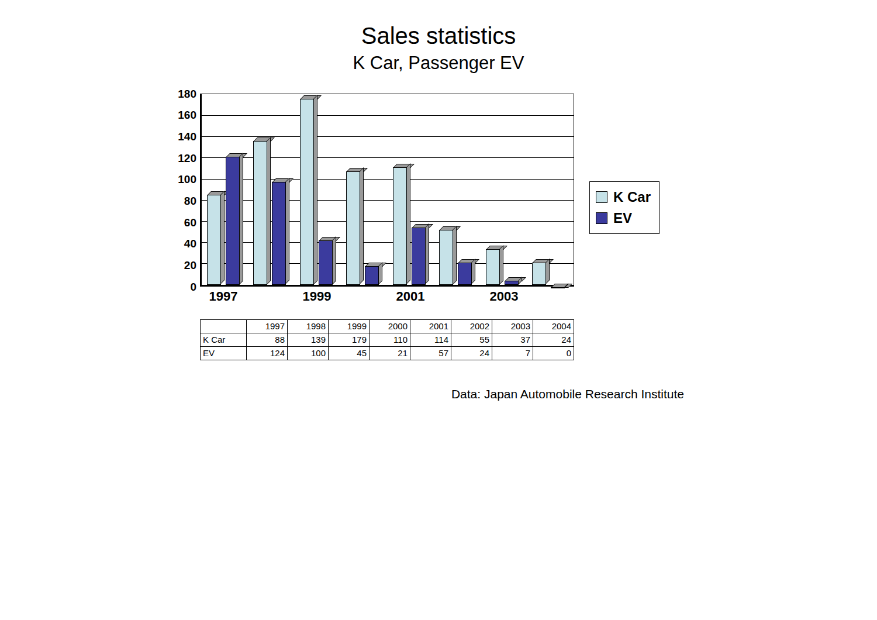Sales statistics K Car, Passenger EV
180 160 140 120 100 80 60 40 20 0
K Car
EV
1997
1998
1999
2000
2001
2002
2003
2004
| | 1997 | 1998 | 1999 | 2000 | 2001 | 2002 | 2003 | 2004 |
| --- | --- | --- | --- | --- | --- | --- | --- | --- |
| K Car | 88 | 139 | 179 | 110 | 114 | 55 | 37 | 24 |
| EV | 124 | 100 | 45 | 21 | 57 | 24 | 7 | 0 |
Data: Japan Automobile Research Institute